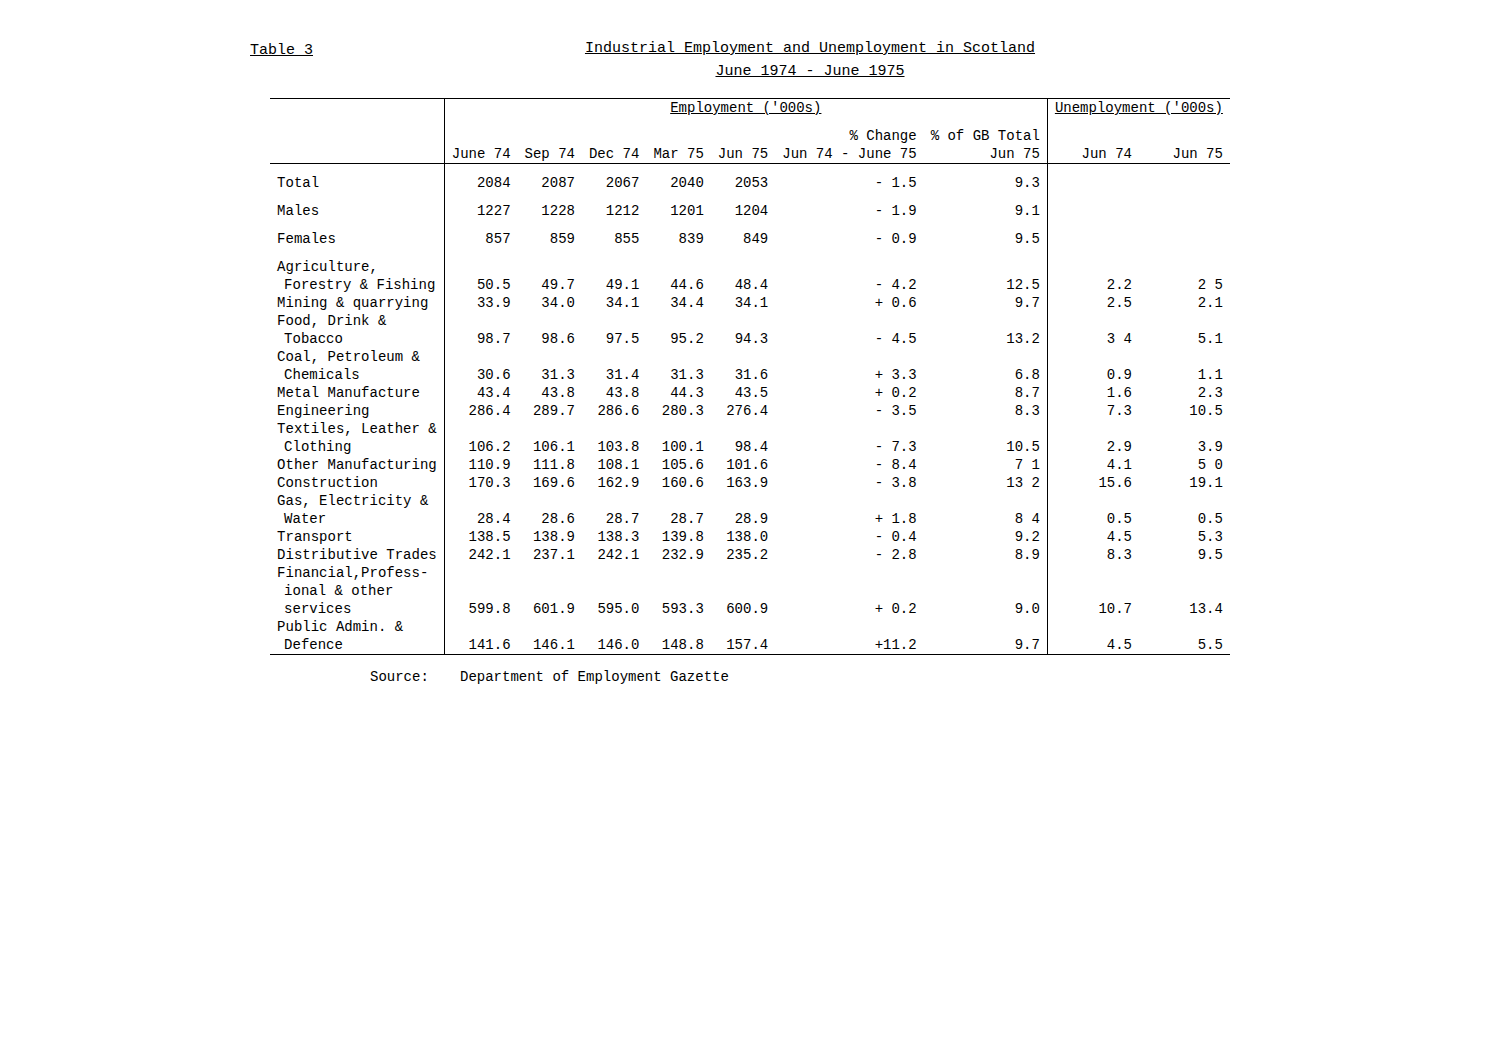Table 3
Industrial Employment and Unemployment in Scotland
June 1974 - June 1975
| | Employment ('000s) | Unemployment ('000s) |
| | | | | | | % Change | % of GB Total | | |
| | June 74 | Sep 74 | Dec 74 | Mar 75 | Jun 75 | Jun 74 - June 75 | Jun 75 | Jun 74 | Jun 75 |
| Total | 2084 | 2087 | 2067 | 2040 | 2053 | - 1.5 | 9.3 | | |
| Males | 1227 | 1228 | 1212 | 1201 | 1204 | - 1.9 | 9.1 | | |
| Females | 857 | 859 | 855 | 839 | 849 | - 0.9 | 9.5 | | |
| Agriculture, | | | | | | | | | |
| Forestry & Fishing | 50.5 | 49.7 | 49.1 | 44.6 | 48.4 | - 4.2 | 12.5 | 2.2 | 2 5 |
| Mining & quarrying | 33.9 | 34.0 | 34.1 | 34.4 | 34.1 | + 0.6 | 9.7 | 2.5 | 2.1 |
| Food, Drink & | | | | | | | | | |
| Tobacco | 98.7 | 98.6 | 97.5 | 95.2 | 94.3 | - 4.5 | 13.2 | 3 4 | 5.1 |
| Coal, Petroleum & | | | | | | | | | |
| Chemicals | 30.6 | 31.3 | 31.4 | 31.3 | 31.6 | + 3.3 | 6.8 | 0.9 | 1.1 |
| Metal Manufacture | 43.4 | 43.8 | 43.8 | 44.3 | 43.5 | + 0.2 | 8.7 | 1.6 | 2.3 |
| Engineering | 286.4 | 289.7 | 286.6 | 280.3 | 276.4 | - 3.5 | 8.3 | 7.3 | 10.5 |
| Textiles, Leather & | | | | | | | | | |
| Clothing | 106.2 | 106.1 | 103.8 | 100.1 | 98.4 | - 7.3 | 10.5 | 2.9 | 3.9 |
| Other Manufacturing | 110.9 | 111.8 | 108.1 | 105.6 | 101.6 | - 8.4 | 7 1 | 4.1 | 5 0 |
| Construction | 170.3 | 169.6 | 162.9 | 160.6 | 163.9 | - 3.8 | 13 2 | 15.6 | 19.1 |
| Gas, Electricity & | | | | | | | | | |
| Water | 28.4 | 28.6 | 28.7 | 28.7 | 28.9 | + 1.8 | 8 4 | 0.5 | 0.5 |
| Transport | 138.5 | 138.9 | 138.3 | 139.8 | 138.0 | - 0.4 | 9.2 | 4.5 | 5.3 |
| Distributive Trades | 242.1 | 237.1 | 242.1 | 232.9 | 235.2 | - 2.8 | 8.9 | 8.3 | 9.5 |
| Financial,Profess- | | | | | | | | | |
| ional & other | | | | | | | | | |
| services | 599.8 | 601.9 | 595.0 | 593.3 | 600.9 | + 0.2 | 9.0 | 10.7 | 13.4 |
| Public Admin. & | | | | | | | | | |
| Defence | 141.6 | 146.1 | 146.0 | 148.8 | 157.4 | +11.2 | 9.7 | 4.5 | 5.5 |
Source: Department of Employment Gazette